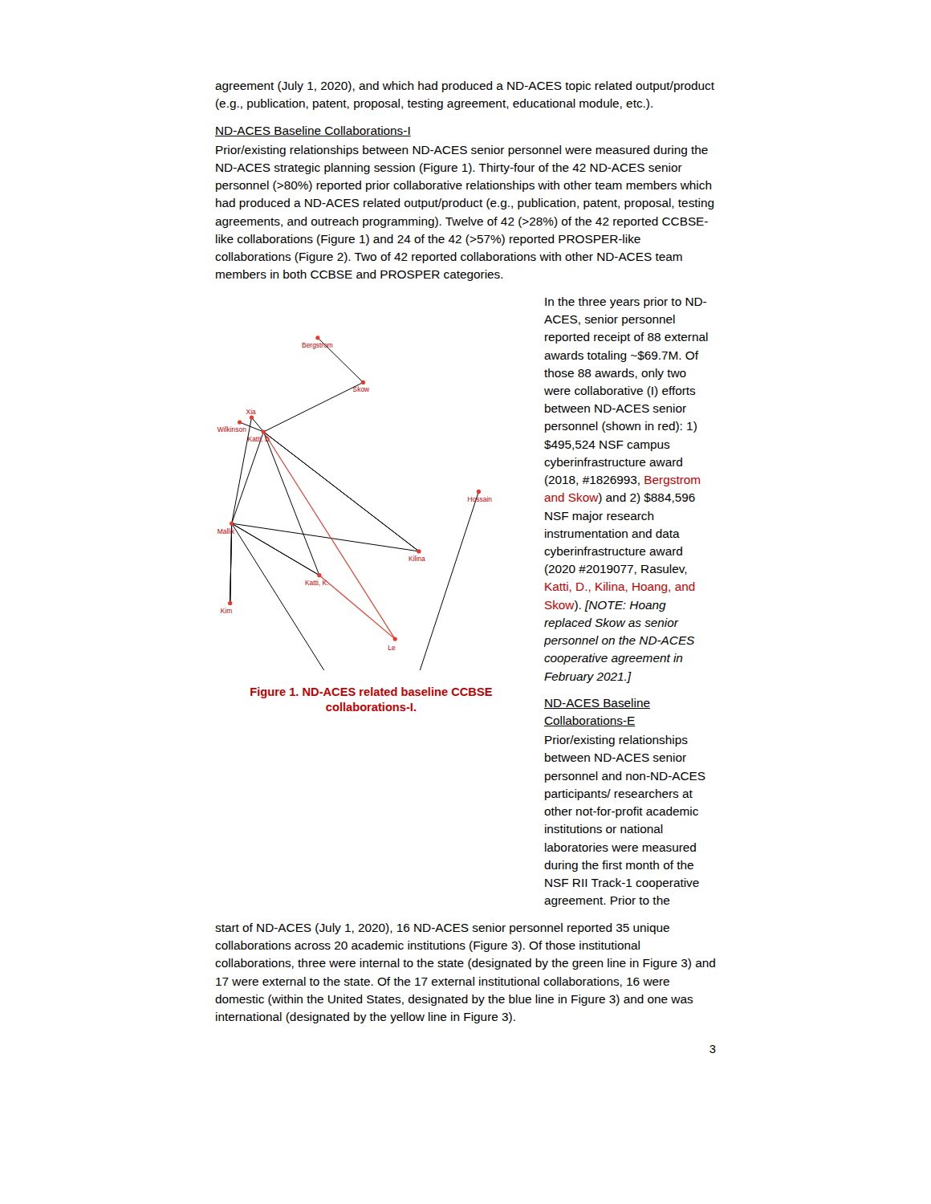agreement (July 1, 2020), and which had produced a ND-ACES topic related output/product (e.g., publication, patent, proposal, testing agreement, educational module, etc.).
ND-ACES Baseline Collaborations-I
Prior/existing relationships between ND-ACES senior personnel were measured during the ND-ACES strategic planning session (Figure 1). Thirty-four of the 42 ND-ACES senior personnel (>80%) reported prior collaborative relationships with other team members which had produced a ND-ACES related output/product (e.g., publication, patent, proposal, testing agreements, and outreach programming). Twelve of 42 (>28%) of the 42 reported CCBSE-like collaborations (Figure 1) and 24 of the 42 (>57%) reported PROSPER-like collaborations (Figure 2). Two of 42 reported collaborations with other ND-ACES team members in both CCBSE and PROSPER categories.
Bergstrom Skow Xia Wilkinson Katti, D Mallik Kim Katti, K. Kilina Hossain Le Quadir
Figure 1. ND-ACES related baseline CCBSE collaborations-I.
In the three years prior to ND-ACES, senior personnel reported receipt of 88 external awards totaling ~$69.7M. Of those 88 awards, only two were collaborative (I) efforts between ND-ACES senior personnel (shown in red): 1) $495,524 NSF campus cyberinfrastructure award (2018, #1826993, Bergstrom and Skow) and 2) $884,596 NSF major research instrumentation and data cyberinfrastructure award (2020 #2019077, Rasulev, Katti, D., Kilina, Hoang, and Skow). [NOTE: Hoang replaced Skow as senior personnel on the ND-ACES cooperative agreement in February 2021.]
ND-ACES Baseline Collaborations-E
Prior/existing relationships between ND-ACES senior personnel and non-ND-ACES participants/ researchers at other not-for-profit academic institutions or national laboratories were measured during the first month of the NSF RII Track-1 cooperative agreement. Prior to the
start of ND-ACES (July 1, 2020), 16 ND-ACES senior personnel reported 35 unique collaborations across 20 academic institutions (Figure 3). Of those institutional collaborations, three were internal to the state (designated by the green line in Figure 3) and 17 were external to the state. Of the 17 external institutional collaborations, 16 were domestic (within the United States, designated by the blue line in Figure 3) and one was international (designated by the yellow line in Figure 3).
3